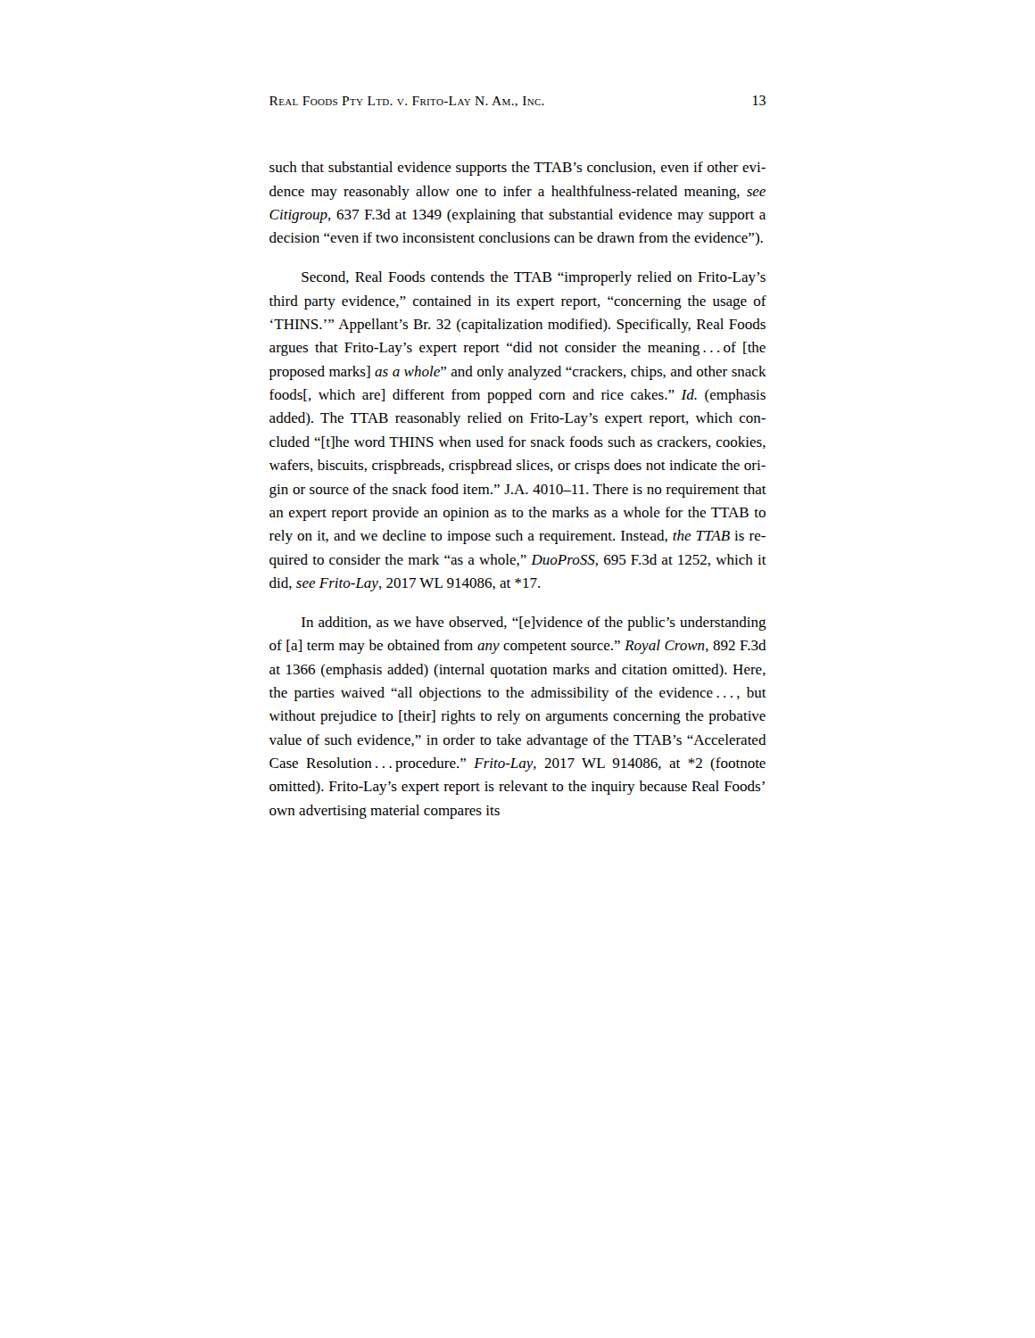Real Foods Pty Ltd. v. Frito-Lay N. Am., Inc. 13
such that substantial evidence supports the TTAB’s conclusion, even if other evidence may reasonably allow one to infer a healthfulness-related meaning, see Citigroup, 637 F.3d at 1349 (explaining that substantial evidence may support a decision “even if two inconsistent conclusions can be drawn from the evidence”).
Second, Real Foods contends the TTAB “improperly relied on Frito-Lay’s third party evidence,” contained in its expert report, “concerning the usage of ‘THINS.’” Appellant’s Br. 32 (capitalization modified). Specifically, Real Foods argues that Frito-Lay’s expert report “did not consider the meaning . . . of [the proposed marks] as a whole” and only analyzed “crackers, chips, and other snack foods[, which are] different from popped corn and rice cakes.” Id. (emphasis added). The TTAB reasonably relied on Frito-Lay’s expert report, which concluded “[t]he word THINS when used for snack foods such as crackers, cookies, wafers, biscuits, crispbreads, crispbread slices, or crisps does not indicate the origin or source of the snack food item.” J.A. 4010–11. There is no requirement that an expert report provide an opinion as to the marks as a whole for the TTAB to rely on it, and we decline to impose such a requirement. Instead, the TTAB is required to consider the mark “as a whole,” DuoProSS, 695 F.3d at 1252, which it did, see Frito-Lay, 2017 WL 914086, at *17.
In addition, as we have observed, “[e]vidence of the public’s understanding of [a] term may be obtained from any competent source.” Royal Crown, 892 F.3d at 1366 (emphasis added) (internal quotation marks and citation omitted). Here, the parties waived “all objections to the admissibility of the evidence . . . , but without prejudice to [their] rights to rely on arguments concerning the probative value of such evidence,” in order to take advantage of the TTAB’s “Accelerated Case Resolution . . . procedure.” Frito-Lay, 2017 WL 914086, at *2 (footnote omitted). Frito-Lay’s expert report is relevant to the inquiry because Real Foods’ own advertising material compares its